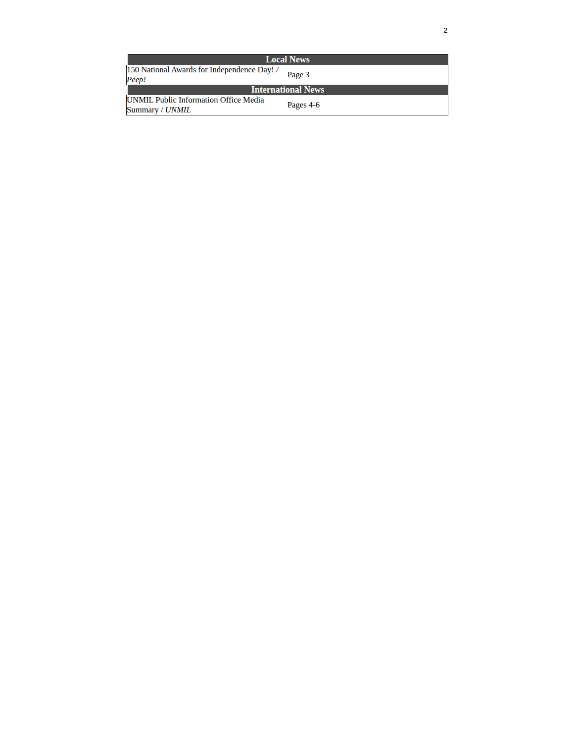2
| Local News |
| 150 National Awards for Independence Day! / Peep! | Page 3 |
| International News |
| UNMIL Public Information Office Media Summary / UNMIL | Pages 4-6 |